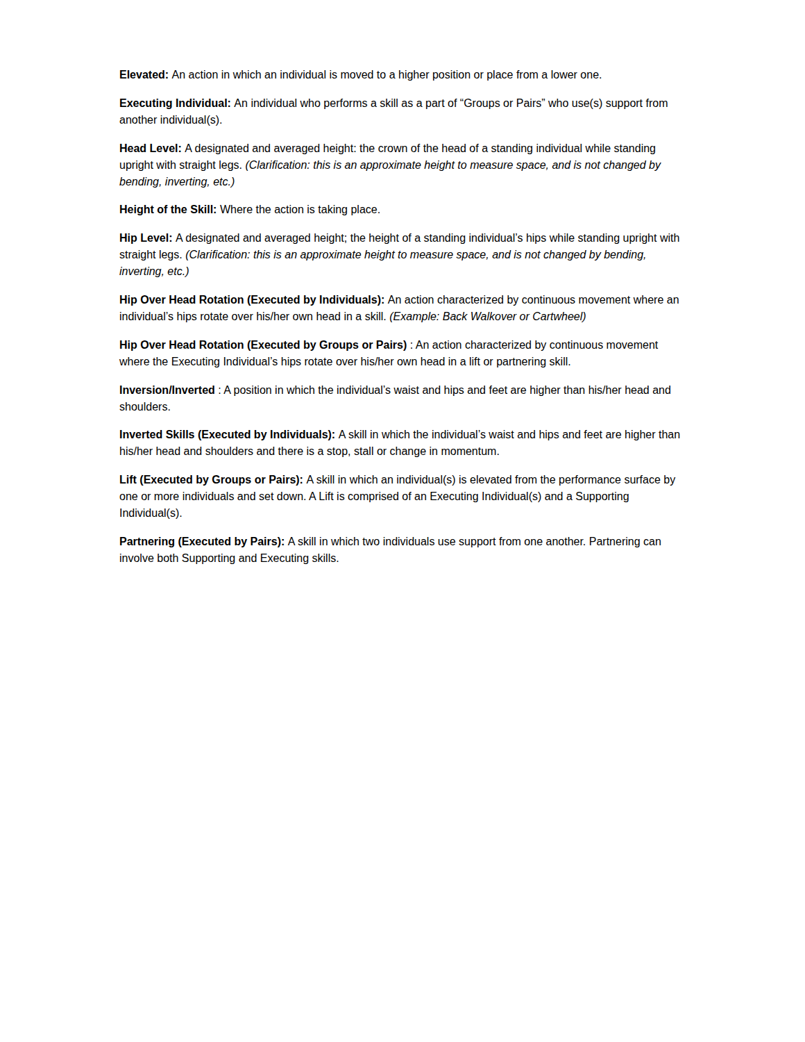Elevated:
An action in which an individual is moved to a higher position or place from a lower one.
Executing Individual:
An individual who performs a skill as a part of “Groups or Pairs” who use(s) support from another individual(s).
Head Level:
A designated and averaged height: the crown of the head of a standing individual while standing upright with straight legs. (Clarification: this is an approximate height to measure space, and is not changed by bending, inverting, etc.)
Height of the Skill:
Where the action is taking place.
Hip Level:
A designated and averaged height; the height of a standing individual’s hips while standing upright with straight legs. (Clarification: this is an approximate height to measure space, and is not changed by bending, inverting, etc.)
Hip Over Head Rotation (Executed by Individuals):
An action characterized by continuous movement where an individual’s hips rotate over his/her own head in a skill. (Example: Back Walkover or Cartwheel)
Hip Over Head Rotation (Executed by Groups or Pairs)
: An action characterized by continuous movement where the Executing Individual’s hips rotate over his/her own head in a lift or partnering skill.
Inversion/Inverted
: A position in which the individual’s waist and hips and feet are higher than his/her head and shoulders.
Inverted Skills (Executed by Individuals):
A skill in which the individual’s waist and hips and feet are higher than his/her head and shoulders and there is a stop, stall or change in momentum.
Lift (Executed by Groups or Pairs):
A skill in which an individual(s) is elevated from the performance surface by one or more individuals and set down. A Lift is comprised of an Executing Individual(s) and a Supporting Individual(s).
Partnering (Executed by Pairs):
A skill in which two individuals use support from one another. Partnering can involve both Supporting and Executing skills.